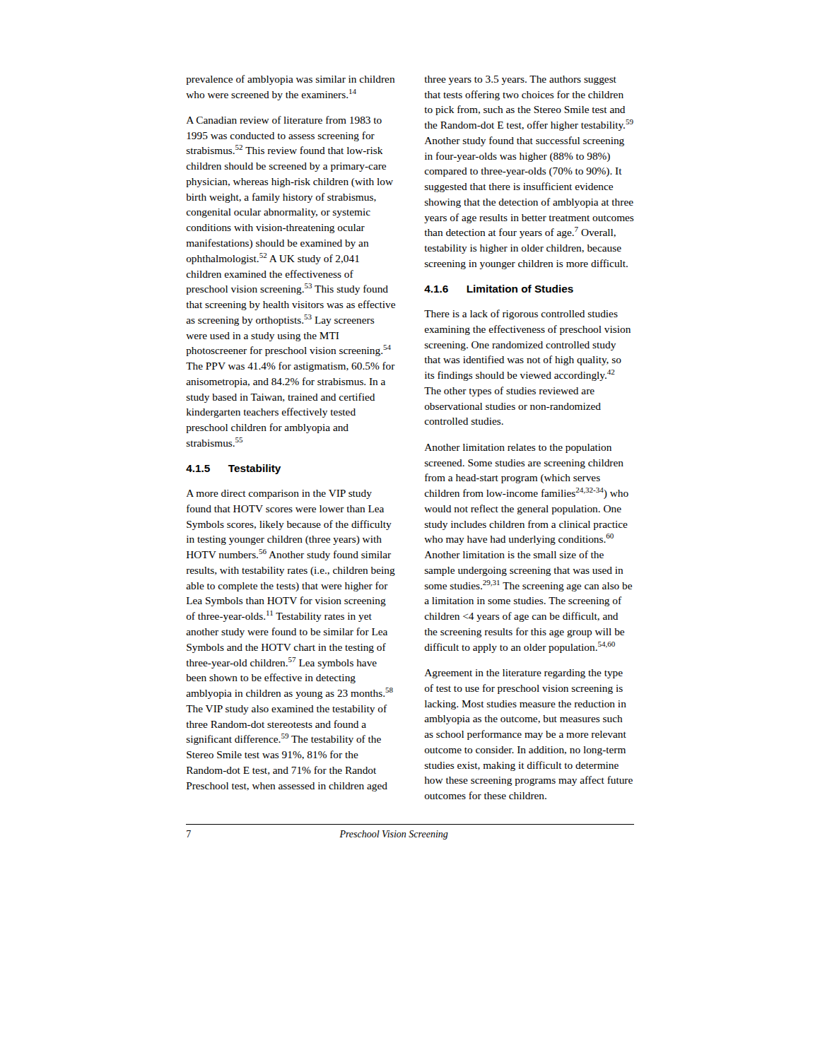prevalence of amblyopia was similar in children who were screened by the examiners.14
A Canadian review of literature from 1983 to 1995 was conducted to assess screening for strabismus.52 This review found that low-risk children should be screened by a primary-care physician, whereas high-risk children (with low birth weight, a family history of strabismus, congenital ocular abnormality, or systemic conditions with vision-threatening ocular manifestations) should be examined by an ophthalmologist.52 A UK study of 2,041 children examined the effectiveness of preschool vision screening.53 This study found that screening by health visitors was as effective as screening by orthoptists.53 Lay screeners were used in a study using the MTI photoscreener for preschool vision screening.54 The PPV was 41.4% for astigmatism, 60.5% for anisometropia, and 84.2% for strabismus. In a study based in Taiwan, trained and certified kindergarten teachers effectively tested preschool children for amblyopia and strabismus.55
4.1.5 Testability
A more direct comparison in the VIP study found that HOTV scores were lower than Lea Symbols scores, likely because of the difficulty in testing younger children (three years) with HOTV numbers.56 Another study found similar results, with testability rates (i.e., children being able to complete the tests) that were higher for Lea Symbols than HOTV for vision screening of three-year-olds.11 Testability rates in yet another study were found to be similar for Lea Symbols and the HOTV chart in the testing of three-year-old children.57 Lea symbols have been shown to be effective in detecting amblyopia in children as young as 23 months.58 The VIP study also examined the testability of three Random-dot stereotests and found a significant difference.59 The testability of the Stereo Smile test was 91%, 81% for the Random-dot E test, and 71% for the Randot Preschool test, when assessed in children aged three years to 3.5 years. The authors suggest that tests offering two choices for the children to pick from, such as the Stereo Smile test and the Random-dot E test, offer higher testability.59 Another study found that successful screening in four-year-olds was higher (88% to 98%) compared to three-year-olds (70% to 90%). It suggested that there is insufficient evidence showing that the detection of amblyopia at three years of age results in better treatment outcomes than detection at four years of age.7 Overall, testability is higher in older children, because screening in younger children is more difficult.
4.1.6 Limitation of Studies
There is a lack of rigorous controlled studies examining the effectiveness of preschool vision screening. One randomized controlled study that was identified was not of high quality, so its findings should be viewed accordingly.42 The other types of studies reviewed are observational studies or non-randomized controlled studies.
Another limitation relates to the population screened. Some studies are screening children from a head-start program (which serves children from low-income families24,32-34) who would not reflect the general population. One study includes children from a clinical practice who may have had underlying conditions.60 Another limitation is the small size of the sample undergoing screening that was used in some studies.29,31 The screening age can also be a limitation in some studies. The screening of children <4 years of age can be difficult, and the screening results for this age group will be difficult to apply to an older population.54,60
Agreement in the literature regarding the type of test to use for preschool vision screening is lacking. Most studies measure the reduction in amblyopia as the outcome, but measures such as school performance may be a more relevant outcome to consider. In addition, no long-term studies exist, making it difficult to determine how these screening programs may affect future outcomes for these children.
7
Preschool Vision Screening